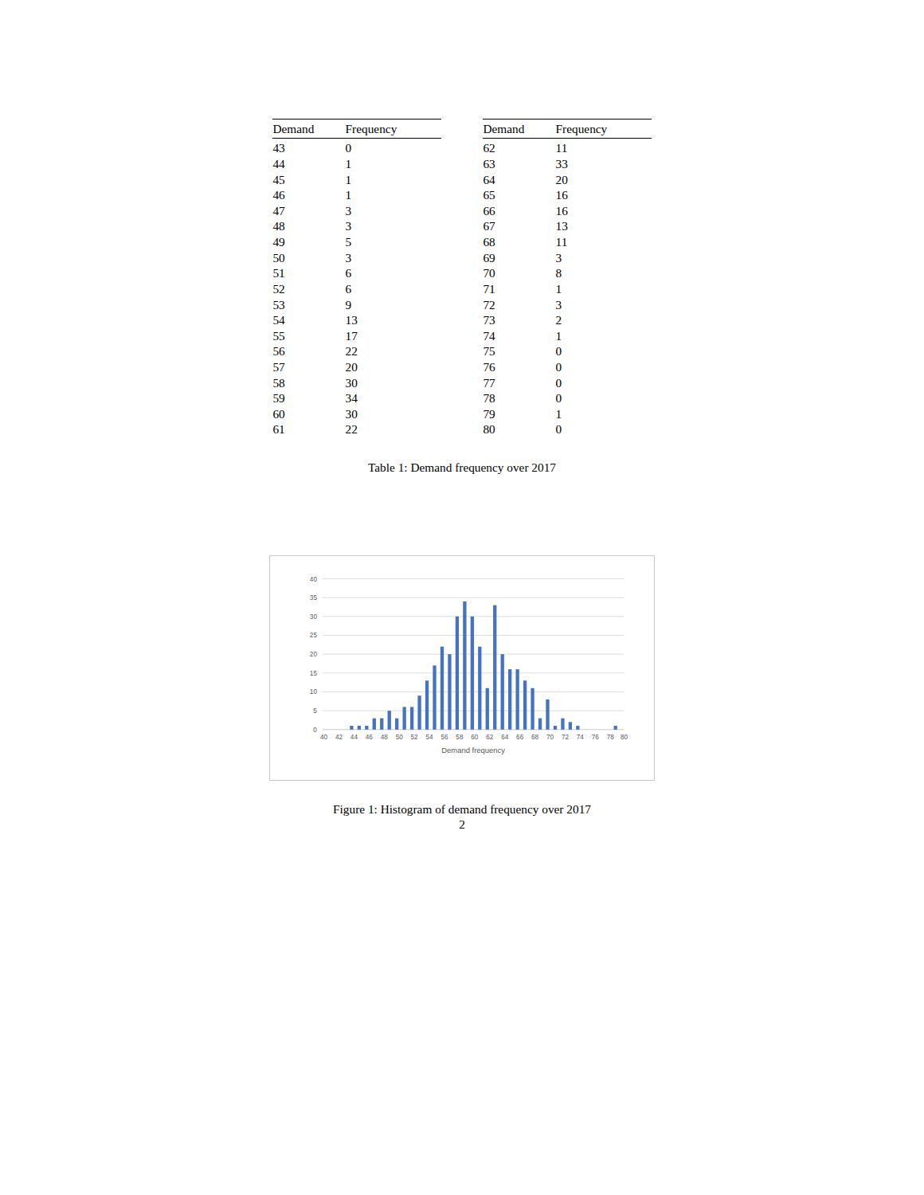| Demand | Frequency | | Demand | Frequency |
| --- | --- | --- | --- | --- |
| 43 | 0 | | 62 | 11 |
| 44 | 1 | | 63 | 33 |
| 45 | 1 | | 64 | 20 |
| 46 | 1 | | 65 | 16 |
| 47 | 3 | | 66 | 16 |
| 48 | 3 | | 67 | 13 |
| 49 | 5 | | 68 | 11 |
| 50 | 3 | | 69 | 3 |
| 51 | 6 | | 70 | 8 |
| 52 | 6 | | 71 | 1 |
| 53 | 9 | | 72 | 3 |
| 54 | 13 | | 73 | 2 |
| 55 | 17 | | 74 | 1 |
| 56 | 22 | | 75 | 0 |
| 57 | 20 | | 76 | 0 |
| 58 | 30 | | 77 | 0 |
| 59 | 34 | | 78 | 0 |
| 60 | 30 | | 79 | 1 |
| 61 | 22 | | 80 | 0 |
Table 1: Demand frequency over 2017
40 35 30 25 20 15 10 5 0 40 42 44 46 48 50 52 54 56 58 60 62 64 66 68 70 72 74 76 78 80 Demand frequency
Figure 1: Histogram of demand frequency over 2017
2